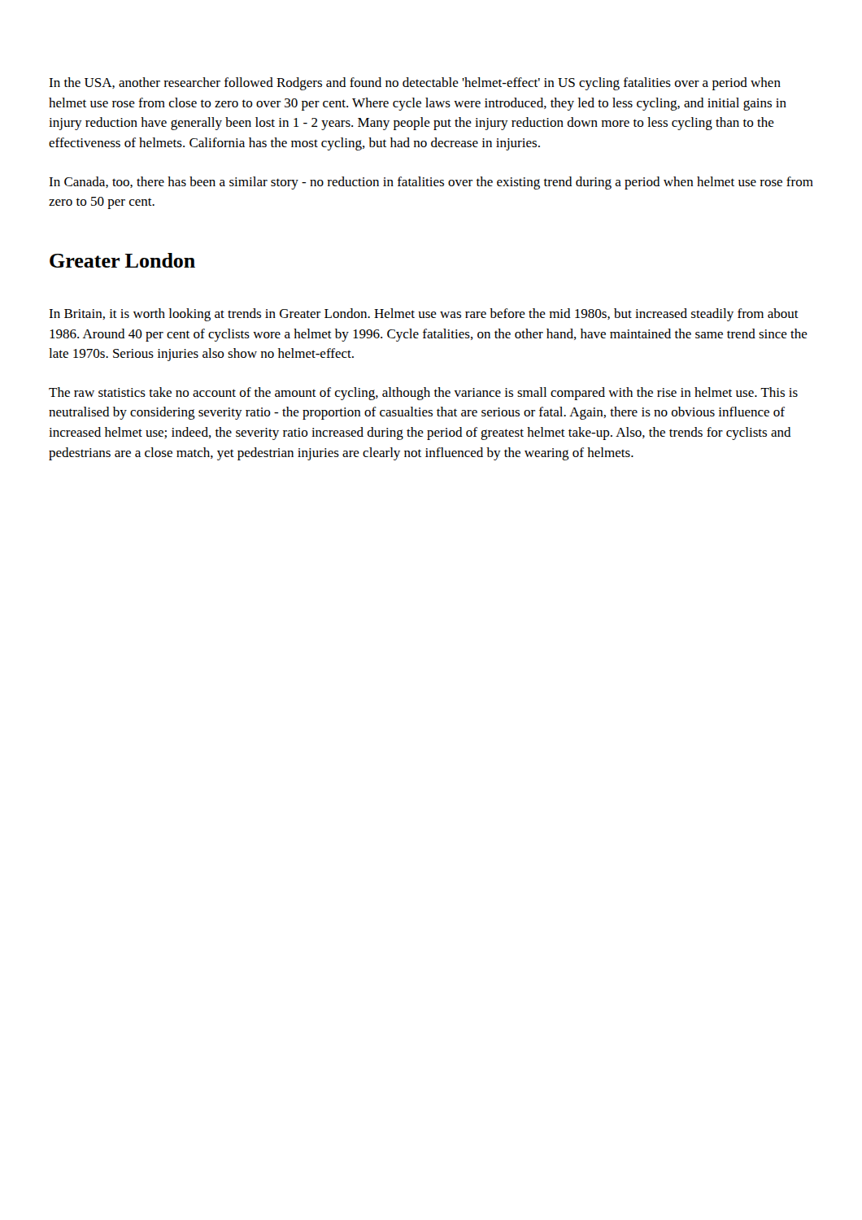In the USA, another researcher followed Rodgers and found no detectable 'helmet-effect' in US cycling fatalities over a period when helmet use rose from close to zero to over 30 per cent. Where cycle laws were introduced, they led to less cycling, and initial gains in injury reduction have generally been lost in 1 - 2 years. Many people put the injury reduction down more to less cycling than to the effectiveness of helmets. California has the most cycling, but had no decrease in injuries.
In Canada, too, there has been a similar story - no reduction in fatalities over the existing trend during a period when helmet use rose from zero to 50 per cent.
Greater London
In Britain, it is worth looking at trends in Greater London. Helmet use was rare before the mid 1980s, but increased steadily from about 1986. Around 40 per cent of cyclists wore a helmet by 1996. Cycle fatalities, on the other hand, have maintained the same trend since the late 1970s. Serious injuries also show no helmet-effect.
The raw statistics take no account of the amount of cycling, although the variance is small compared with the rise in helmet use. This is neutralised by considering severity ratio - the proportion of casualties that are serious or fatal. Again, there is no obvious influence of increased helmet use; indeed, the severity ratio increased during the period of greatest helmet take-up. Also, the trends for cyclists and pedestrians are a close match, yet pedestrian injuries are clearly not influenced by the wearing of helmets.